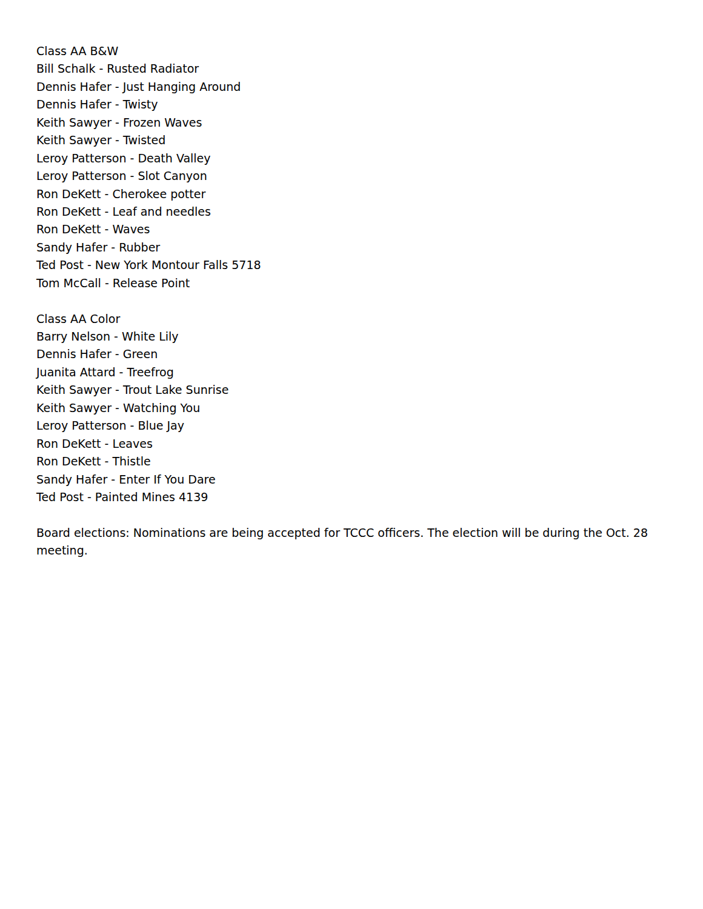Class AA B&W
Bill Schalk - Rusted Radiator
Dennis Hafer - Just Hanging Around
Dennis Hafer - Twisty
Keith Sawyer - Frozen Waves
Keith Sawyer - Twisted
Leroy Patterson - Death Valley
Leroy Patterson - Slot Canyon
Ron DeKett - Cherokee potter
Ron DeKett - Leaf and needles
Ron DeKett - Waves
Sandy Hafer - Rubber
Ted Post - New York Montour Falls 5718
Tom McCall - Release Point
Class AA Color
Barry Nelson - White Lily
Dennis Hafer - Green
Juanita Attard - Treefrog
Keith Sawyer - Trout Lake Sunrise
Keith Sawyer - Watching You
Leroy Patterson - Blue Jay
Ron DeKett - Leaves
Ron DeKett - Thistle
Sandy Hafer - Enter If You Dare
Ted Post - Painted Mines 4139
Board elections: Nominations are being accepted for TCCC officers. The election will be during the Oct. 28 meeting.